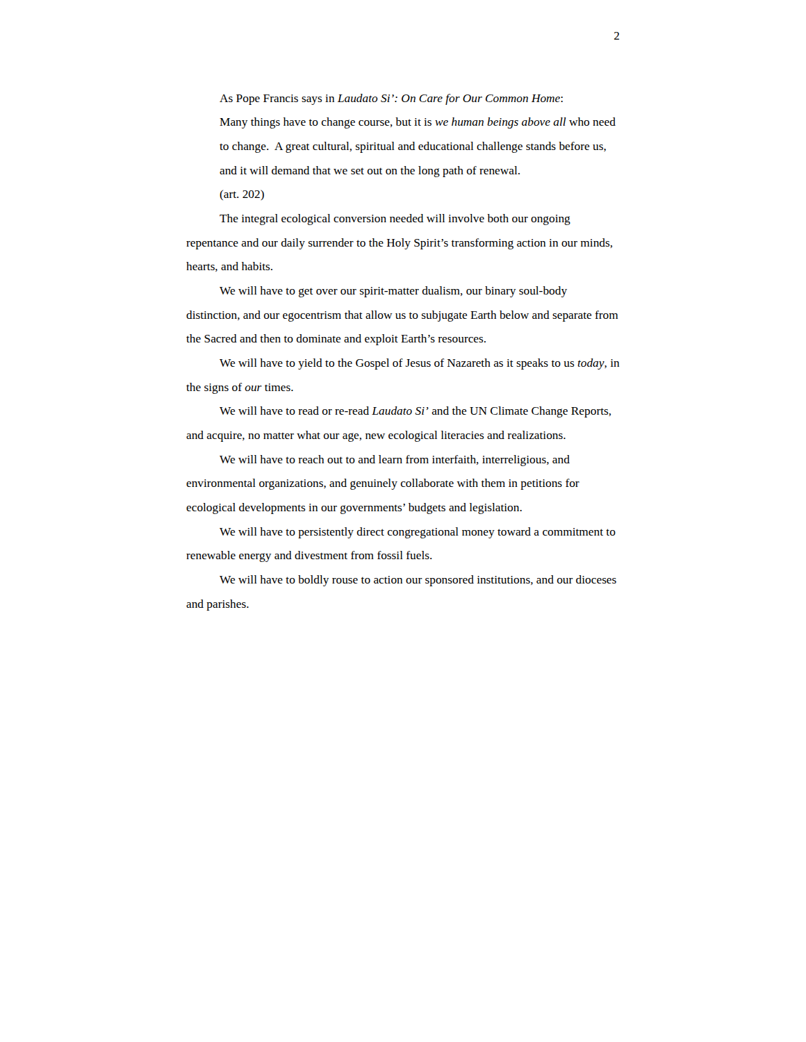2
As Pope Francis says in Laudato Si’: On Care for Our Common Home:
Many things have to change course, but it is we human beings above all who need to change. A great cultural, spiritual and educational challenge stands before us, and it will demand that we set out on the long path of renewal.
(art. 202)
The integral ecological conversion needed will involve both our ongoing repentance and our daily surrender to the Holy Spirit’s transforming action in our minds, hearts, and habits.
We will have to get over our spirit-matter dualism, our binary soul-body distinction, and our egocentrism that allow us to subjugate Earth below and separate from the Sacred and then to dominate and exploit Earth’s resources.
We will have to yield to the Gospel of Jesus of Nazareth as it speaks to us today, in the signs of our times.
We will have to read or re-read Laudato Si’ and the UN Climate Change Reports, and acquire, no matter what our age, new ecological literacies and realizations.
We will have to reach out to and learn from interfaith, interreligious, and environmental organizations, and genuinely collaborate with them in petitions for ecological developments in our governments’ budgets and legislation.
We will have to persistently direct congregational money toward a commitment to renewable energy and divestment from fossil fuels.
We will have to boldly rouse to action our sponsored institutions, and our dioceses and parishes.